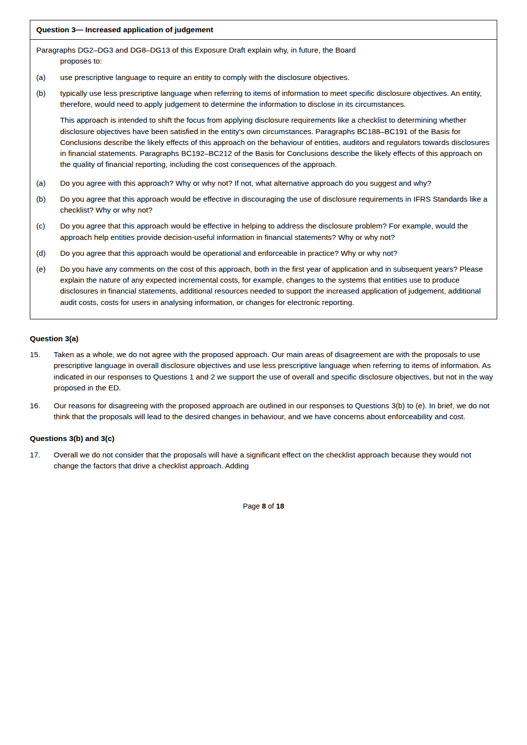Question 3— Increased application of judgement
Paragraphs DG2–DG3 and DG8–DG13 of this Exposure Draft explain why, in future, the Board proposes to:
(a) use prescriptive language to require an entity to comply with the disclosure objectives.
(b) typically use less prescriptive language when referring to items of information to meet specific disclosure objectives. An entity, therefore, would need to apply judgement to determine the information to disclose in its circumstances.
This approach is intended to shift the focus from applying disclosure requirements like a checklist to determining whether disclosure objectives have been satisfied in the entity's own circumstances. Paragraphs BC188–BC191 of the Basis for Conclusions describe the likely effects of this approach on the behaviour of entities, auditors and regulators towards disclosures in financial statements. Paragraphs BC192–BC212 of the Basis for Conclusions describe the likely effects of this approach on the quality of financial reporting, including the cost consequences of the approach.
(a) Do you agree with this approach? Why or why not? If not, what alternative approach do you suggest and why?
(b) Do you agree that this approach would be effective in discouraging the use of disclosure requirements in IFRS Standards like a checklist? Why or why not?
(c) Do you agree that this approach would be effective in helping to address the disclosure problem? For example, would the approach help entities provide decision-useful information in financial statements? Why or why not?
(d) Do you agree that this approach would be operational and enforceable in practice? Why or why not?
(e) Do you have any comments on the cost of this approach, both in the first year of application and in subsequent years? Please explain the nature of any expected incremental costs, for example, changes to the systems that entities use to produce disclosures in financial statements, additional resources needed to support the increased application of judgement, additional audit costs, costs for users in analysing information, or changes for electronic reporting.
Question 3(a)
15. Taken as a whole, we do not agree with the proposed approach. Our main areas of disagreement are with the proposals to use prescriptive language in overall disclosure objectives and use less prescriptive language when referring to items of information. As indicated in our responses to Questions 1 and 2 we support the use of overall and specific disclosure objectives, but not in the way proposed in the ED.
16. Our reasons for disagreeing with the proposed approach are outlined in our responses to Questions 3(b) to (e). In brief, we do not think that the proposals will lead to the desired changes in behaviour, and we have concerns about enforceability and cost.
Questions 3(b) and 3(c)
17. Overall we do not consider that the proposals will have a significant effect on the checklist approach because they would not change the factors that drive a checklist approach. Adding
Page 8 of 18